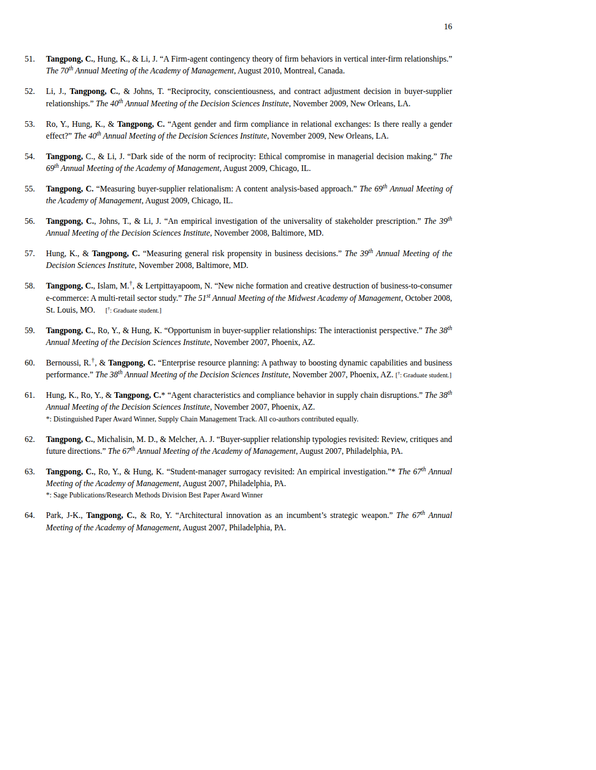16
Tangpong, C., Hung, K., & Li, J. “A Firm-agent contingency theory of firm behaviors in vertical inter-firm relationships.” The 70th Annual Meeting of the Academy of Management, August 2010, Montreal, Canada.
Li, J., Tangpong, C., & Johns, T. “Reciprocity, conscientiousness, and contract adjustment decision in buyer-supplier relationships.” The 40th Annual Meeting of the Decision Sciences Institute, November 2009, New Orleans, LA.
Ro, Y., Hung, K., & Tangpong, C. “Agent gender and firm compliance in relational exchanges: Is there really a gender effect?” The 40th Annual Meeting of the Decision Sciences Institute, November 2009, New Orleans, LA.
Tangpong, C., & Li, J. “Dark side of the norm of reciprocity: Ethical compromise in managerial decision making.” The 69th Annual Meeting of the Academy of Management, August 2009, Chicago, IL.
Tangpong, C. “Measuring buyer-supplier relationalism: A content analysis-based approach.” The 69th Annual Meeting of the Academy of Management, August 2009, Chicago, IL.
Tangpong, C., Johns, T., & Li, J. “An empirical investigation of the universality of stakeholder prescription.” The 39th Annual Meeting of the Decision Sciences Institute, November 2008, Baltimore, MD.
Hung, K., & Tangpong, C. “Measuring general risk propensity in business decisions.” The 39th Annual Meeting of the Decision Sciences Institute, November 2008, Baltimore, MD.
Tangpong, C., Islam, M.†, & Lertpittayapoom, N. “New niche formation and creative destruction of business-to-consumer e-commerce: A multi-retail sector study.” The 51st Annual Meeting of the Midwest Academy of Management, October 2008, St. Louis, MO. [†: Graduate student.]
Tangpong, C., Ro, Y., & Hung, K. “Opportunism in buyer-supplier relationships: The interactionist perspective.” The 38th Annual Meeting of the Decision Sciences Institute, November 2007, Phoenix, AZ.
Bernoussi, R.†, & Tangpong, C. “Enterprise resource planning: A pathway to boosting dynamic capabilities and business performance.” The 38th Annual Meeting of the Decision Sciences Institute, November 2007, Phoenix, AZ. [†: Graduate student.]
Hung, K., Ro, Y., & Tangpong, C.* “Agent characteristics and compliance behavior in supply chain disruptions.” The 38th Annual Meeting of the Decision Sciences Institute, November 2007, Phoenix, AZ. *: Distinguished Paper Award Winner, Supply Chain Management Track. All co-authors contributed equally.
Tangpong, C., Michalisin, M. D., & Melcher, A. J. “Buyer-supplier relationship typologies revisited: Review, critiques and future directions.” The 67th Annual Meeting of the Academy of Management, August 2007, Philadelphia, PA.
Tangpong, C., Ro, Y., & Hung, K. “Student-manager surrogacy revisited: An empirical investigation.”* The 67th Annual Meeting of the Academy of Management, August 2007, Philadelphia, PA. *: Sage Publications/Research Methods Division Best Paper Award Winner
Park, J-K., Tangpong, C., & Ro, Y. “Architectural innovation as an incumbent’s strategic weapon.” The 67th Annual Meeting of the Academy of Management, August 2007, Philadelphia, PA.